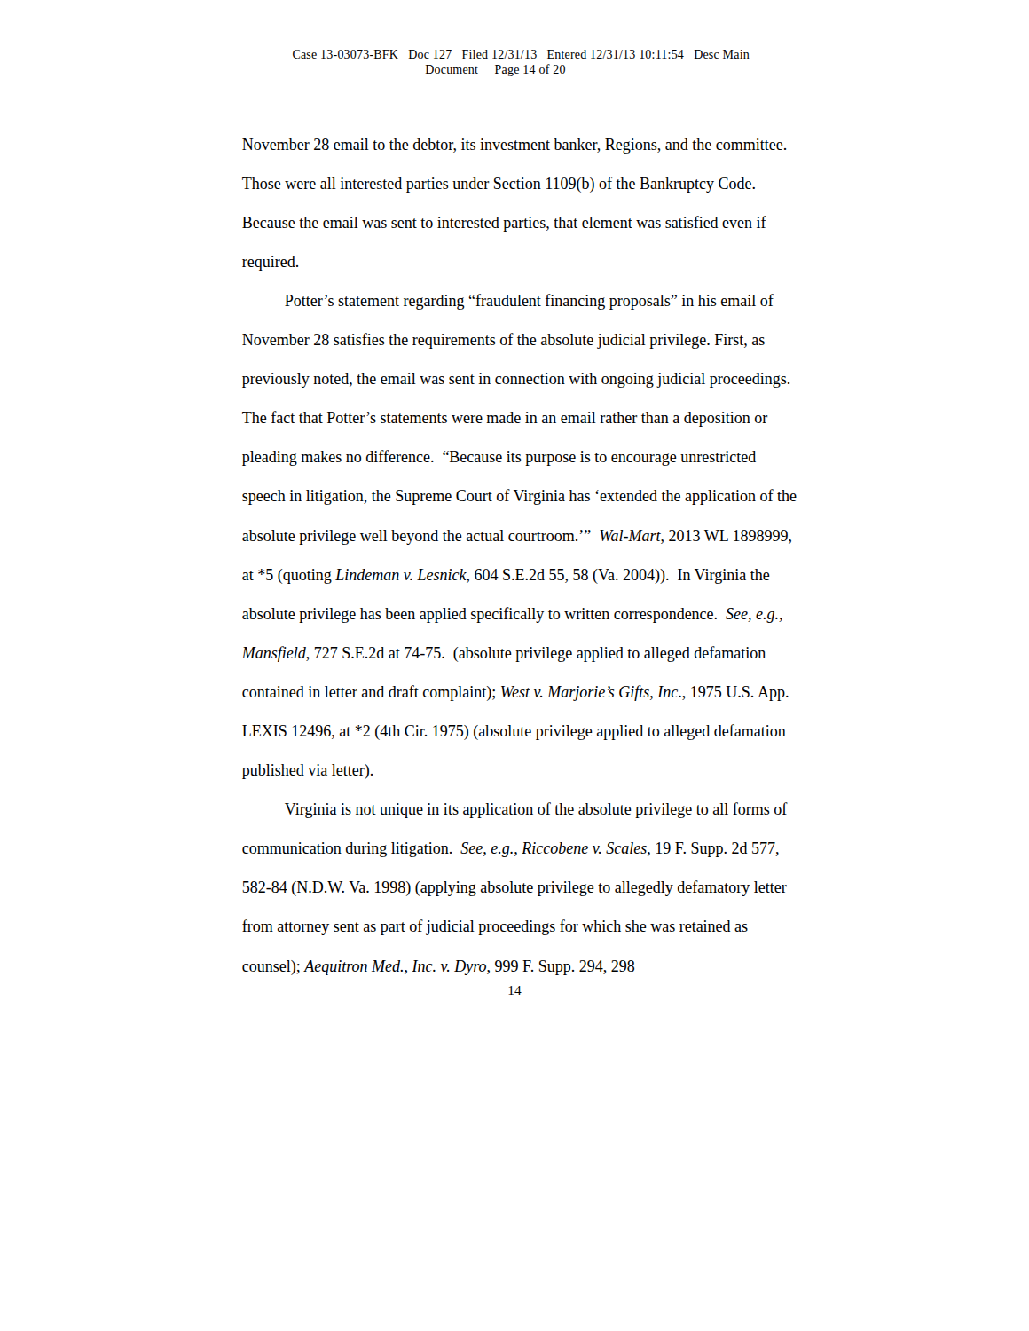Case 13-03073-BFK Doc 127 Filed 12/31/13 Entered 12/31/13 10:11:54 Desc Main
Document Page 14 of 20
November 28 email to the debtor, its investment banker, Regions, and the committee. Those were all interested parties under Section 1109(b) of the Bankruptcy Code. Because the email was sent to interested parties, that element was satisfied even if required.
Potter’s statement regarding “fraudulent financing proposals” in his email of November 28 satisfies the requirements of the absolute judicial privilege. First, as previously noted, the email was sent in connection with ongoing judicial proceedings. The fact that Potter’s statements were made in an email rather than a deposition or pleading makes no difference. “Because its purpose is to encourage unrestricted speech in litigation, the Supreme Court of Virginia has ‘extended the application of the absolute privilege well beyond the actual courtroom.’” Wal-Mart, 2013 WL 1898999, at *5 (quoting Lindeman v. Lesnick, 604 S.E.2d 55, 58 (Va. 2004)). In Virginia the absolute privilege has been applied specifically to written correspondence. See, e.g., Mansfield, 727 S.E.2d at 74-75. (absolute privilege applied to alleged defamation contained in letter and draft complaint); West v. Marjorie’s Gifts, Inc., 1975 U.S. App. LEXIS 12496, at *2 (4th Cir. 1975) (absolute privilege applied to alleged defamation published via letter).
Virginia is not unique in its application of the absolute privilege to all forms of communication during litigation. See, e.g., Riccobene v. Scales, 19 F. Supp. 2d 577, 582-84 (N.D.W. Va. 1998) (applying absolute privilege to allegedly defamatory letter from attorney sent as part of judicial proceedings for which she was retained as counsel); Aequitron Med., Inc. v. Dyro, 999 F. Supp. 294, 298
14